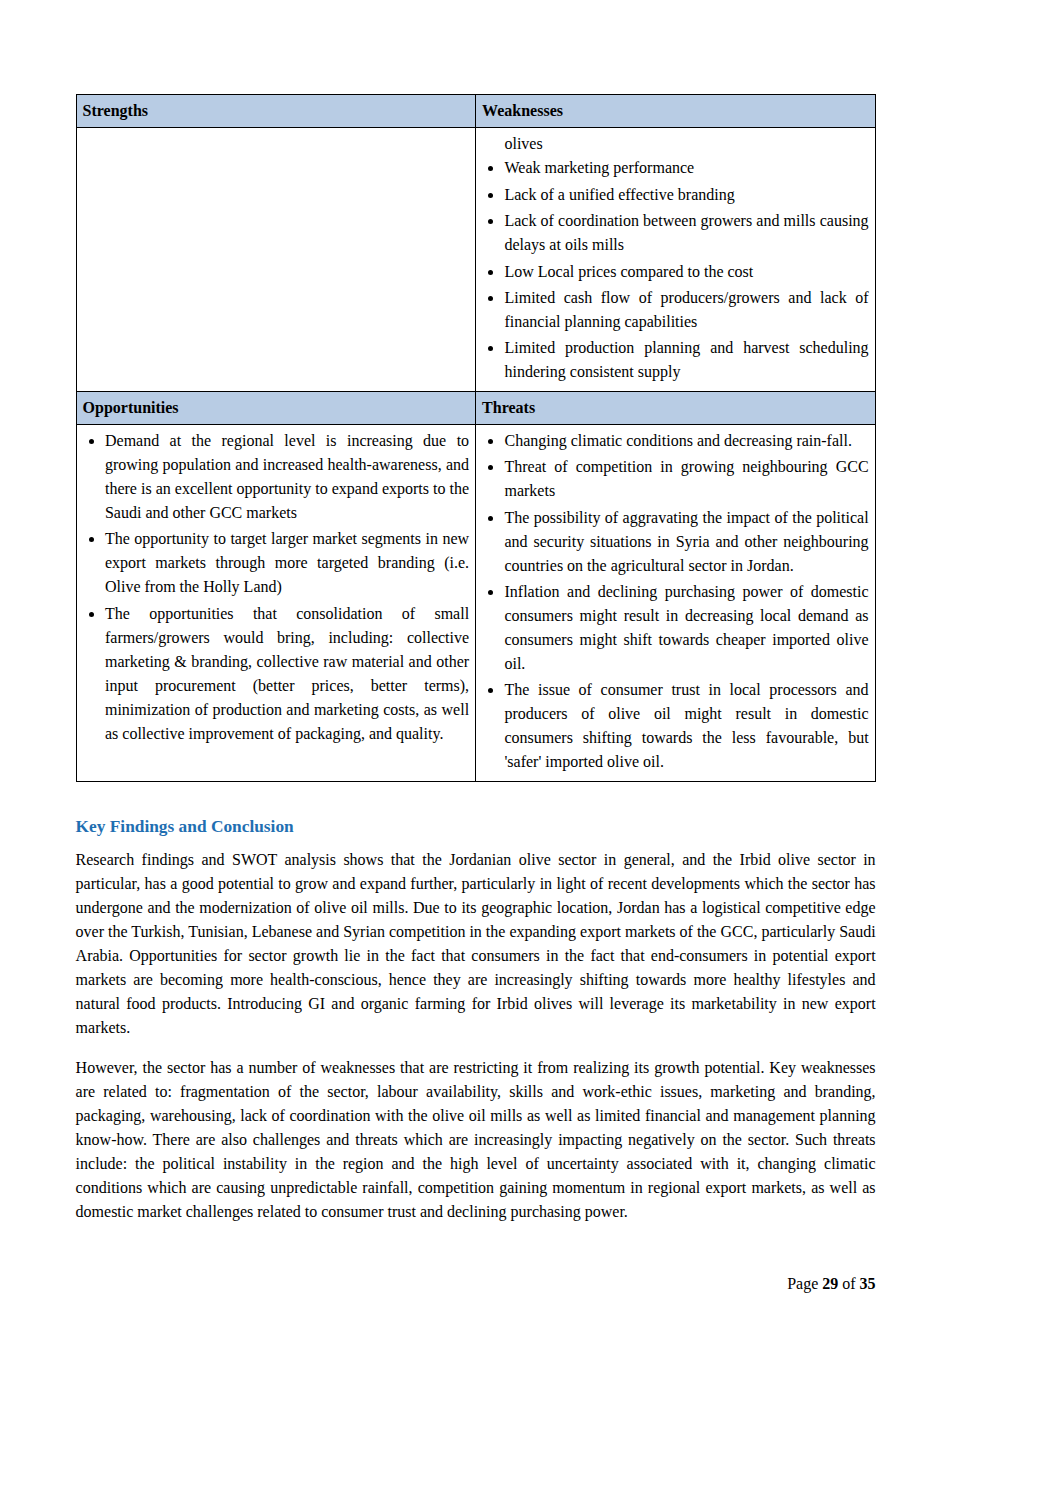| Strengths | Weaknesses |
| --- | --- |
| | olives Weak marketing performance Lack of a unified effective branding Lack of coordination between growers and mills causing delays at oils mills Low Local prices compared to the cost Limited cash flow of producers/growers and lack of financial planning capabilities Limited production planning and harvest scheduling hindering consistent supply |
| Opportunities | Threats |
| Demand at the regional level is increasing due to growing population and increased health-awareness, and there is an excellent opportunity to expand exports to the Saudi and other GCC markets The opportunity to target larger market segments in new export markets through more targeted branding (i.e. Olive from the Holly Land) The opportunities that consolidation of small farmers/growers would bring, including: collective marketing & branding, collective raw material and other input procurement (better prices, better terms), minimization of production and marketing costs, as well as collective improvement of packaging, and quality. | Changing climatic conditions and decreasing rain-fall. Threat of competition in growing neighbouring GCC markets The possibility of aggravating the impact of the political and security situations in Syria and other neighbouring countries on the agricultural sector in Jordan. Inflation and declining purchasing power of domestic consumers might result in decreasing local demand as consumers might shift towards cheaper imported olive oil. The issue of consumer trust in local processors and producers of olive oil might result in domestic consumers shifting towards the less favourable, but 'safer' imported olive oil. |
Key Findings and Conclusion
Research findings and SWOT analysis shows that the Jordanian olive sector in general, and the Irbid olive sector in particular, has a good potential to grow and expand further, particularly in light of recent developments which the sector has undergone and the modernization of olive oil mills. Due to its geographic location, Jordan has a logistical competitive edge over the Turkish, Tunisian, Lebanese and Syrian competition in the expanding export markets of the GCC, particularly Saudi Arabia. Opportunities for sector growth lie in the fact that consumers in the fact that end-consumers in potential export markets are becoming more health-conscious, hence they are increasingly shifting towards more healthy lifestyles and natural food products. Introducing GI and organic farming for Irbid olives will leverage its marketability in new export markets.
However, the sector has a number of weaknesses that are restricting it from realizing its growth potential. Key weaknesses are related to: fragmentation of the sector, labour availability, skills and work-ethic issues, marketing and branding, packaging, warehousing, lack of coordination with the olive oil mills as well as limited financial and management planning know-how. There are also challenges and threats which are increasingly impacting negatively on the sector. Such threats include: the political instability in the region and the high level of uncertainty associated with it, changing climatic conditions which are causing unpredictable rainfall, competition gaining momentum in regional export markets, as well as domestic market challenges related to consumer trust and declining purchasing power.
Page 29 of 35